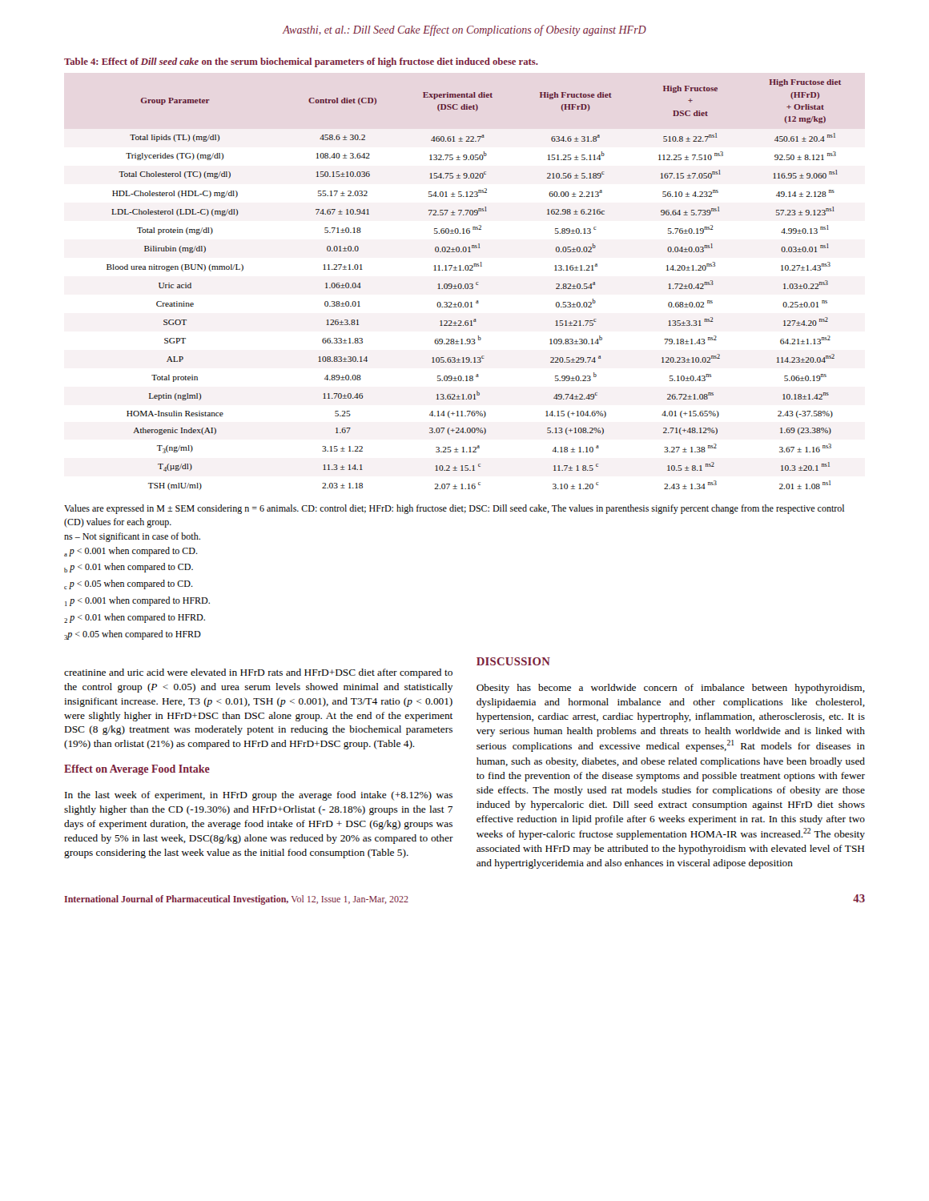Awasthi, et al.: Dill Seed Cake Effect on Complications of Obesity against HFrD
Table 4: Effect of Dill seed cake on the serum biochemical parameters of high fructose diet induced obese rats.
| Group Parameter | Control diet (CD) | Experimental diet (DSC diet) | High Fructose diet (HFrD) | High Fructose + DSC diet | High Fructose diet (HFrD) + Orlistat (12 mg/kg) |
| --- | --- | --- | --- | --- | --- |
| Total lipids (TL) (mg/dl) | 458.6 ± 30.2 | 460.61 ± 22.7 a | 634.6 ± 31.8 a | 510.8 ± 22.7 ns1 | 450.61 ± 20.4 ns1 |
| Triglycerides (TG) (mg/dl) | 108.40 ± 3.642 | 132.75 ± 9.050 b | 151.25 ± 5.114 b | 112.25 ± 7.510 ns3 | 92.50 ± 8.121 ns3 |
| Total Cholesterol (TC) (mg/dl) | 150.15±10.036 | 154.75 ± 9.020 c | 210.56 ± 5.189 c | 167.15 ±7.050 ns1 | 116.95 ± 9.060 ns1 |
| HDL-Cholesterol (HDL-C) mg/dl) | 55.17 ± 2.032 | 54.01 ± 5.123 ns2 | 60.00 ± 2.213 a | 56.10 ± 4.232 ns | 49.14 ± 2.128 ns |
| LDL-Cholesterol (LDL-C) (mg/dl) | 74.67 ± 10.941 | 72.57 ± 7.709 ns1 | 162.98 ± 6.216c | 96.64 ± 5.739 ns1 | 57.23 ± 9.123 ns1 |
| Total protein (mg/dl) | 5.71±0.18 | 5.60±0.16 ns2 | 5.89±0.13 c | 5.76±0.19 ns2 | 4.99±0.13 ns1 |
| Bilirubin (mg/dl) | 0.01±0.0 | 0.02±0.01 ns1 | 0.05±0.02 b | 0.04±0.03 ns1 | 0.03±0.01 ns1 |
| Blood urea nitrogen (BUN) (mmol/L) | 11.27±1.01 | 11.17±1.02 ns1 | 13.16±1.21 a | 14.20±1.20 ns3 | 10.27±1.43 ns3 |
| Uric acid | 1.06±0.04 | 1.09±0.03 c | 2.82±0.54 a | 1.72±0.42 ns3 | 1.03±0.22 ns3 |
| Creatinine | 0.38±0.01 | 0.32±0.01 a | 0.53±0.02 b | 0.68±0.02 ns | 0.25±0.01 ns |
| SGOT | 126±3.81 | 122±2.61 a | 151±21.75 c | 135±3.31 ns2 | 127±4.20 ns2 |
| SGPT | 66.33±1.83 | 69.28±1.93 b | 109.83±30.14 b | 79.18±1.43 ns2 | 64.21±1.13 ns2 |
| ALP | 108.83±30.14 | 105.63±19.13 c | 220.5±29.74 a | 120.23±10.02 ns2 | 114.23±20.04 ns2 |
| Total protein | 4.89±0.08 | 5.09±0.18 a | 5.99±0.23 b | 5.10±0.43 ns | 5.06±0.19 ns |
| Leptin (nglml) | 11.70±0.46 | 13.62±1.01 b | 49.74±2.49 c | 26.72±1.08 ns | 10.18±1.42 ns |
| HOMA-Insulin Resistance | 5.25 | 4.14 (+11.76%) | 14.15 (+104.6%) | 4.01 (+15.65%) | 2.43 (-37.58%) |
| Atherogenic Index(AI) | 1.67 | 3.07 (+24.00%) | 5.13 (+108.2%) | 2.71(+48.12%) | 1.69 (23.38%) |
| T 3 (ng/ml) | 3.15 ± 1.22 | 3.25 ± 1.12 a | 4.18 ± 1.10 a | 3.27 ± 1.38 ns2 | 3.67 ± 1.16 ns3 |
| T 4 (µg/dl) | 11.3 ± 14.1 | 10.2 ± 15.1 c | 11.7± 1 8.5 c | 10.5 ± 8.1 ns2 | 10.3 ±20.1 ns1 |
| TSH (mlU/ml) | 2.03 ± 1.18 | 2.07 ± 1.16 c | 3.10 ± 1.20 c | 2.43 ± 1.34 ns3 | 2.01 ± 1.08 ns1 |
Values are expressed in M ± SEM considering n = 6 animals. CD: control diet; HFrD: high fructose diet; DSC: Dill seed cake, The values in parenthesis signify percent change from the respective control (CD) values for each group.
ns – Not significant in case of both.
a p < 0.001 when compared to CD.
b p < 0.01 when compared to CD.
c p < 0.05 when compared to CD.
1 p < 0.001 when compared to HFRD.
2 p < 0.01 when compared to HFRD.
3p < 0.05 when compared to HFRD
creatinine and uric acid were elevated in HFrD rats and HFrD+DSC diet after compared to the control group (P < 0.05) and urea serum levels showed minimal and statistically insignificant increase. Here, T3 (p < 0.01), TSH (p < 0.001), and T3/T4 ratio (p < 0.001) were slightly higher in HFrD+DSC than DSC alone group. At the end of the experiment DSC (8 g/kg) treatment was moderately potent in reducing the biochemical parameters (19%) than orlistat (21%) as compared to HFrD and HFrD+DSC group. (Table 4).
Effect on Average Food Intake
In the last week of experiment, in HFrD group the average food intake (+8.12%) was slightly higher than the CD (-19.30%) and HFrD+Orlistat (- 28.18%) groups in the last 7 days of experiment duration, the average food intake of HFrD + DSC (6g/kg) groups was reduced by 5% in last week, DSC(8g/kg) alone was reduced by 20% as compared to other groups considering the last week value as the initial food consumption (Table 5).
Discussion
Obesity has become a worldwide concern of imbalance between hypothyroidism, dyslipidaemia and hormonal imbalance and other complications like cholesterol, hypertension, cardiac arrest, cardiac hypertrophy, inflammation, atherosclerosis, etc. It is very serious human health problems and threats to health worldwide and is linked with serious complications and excessive medical expenses,21 Rat models for diseases in human, such as obesity, diabetes, and obese related complications have been broadly used to find the prevention of the disease symptoms and possible treatment options with fewer side effects. The mostly used rat models studies for complications of obesity are those induced by hypercaloric diet. Dill seed extract consumption against HFrD diet shows effective reduction in lipid profile after 6 weeks experiment in rat. In this study after two weeks of hyper-caloric fructose supplementation HOMA-IR was increased.22 The obesity associated with HFrD may be attributed to the hypothyroidism with elevated level of TSH and hypertriglyceridemia and also enhances in visceral adipose deposition
International Journal of Pharmaceutical Investigation, Vol 12, Issue 1, Jan-Mar, 2022
43